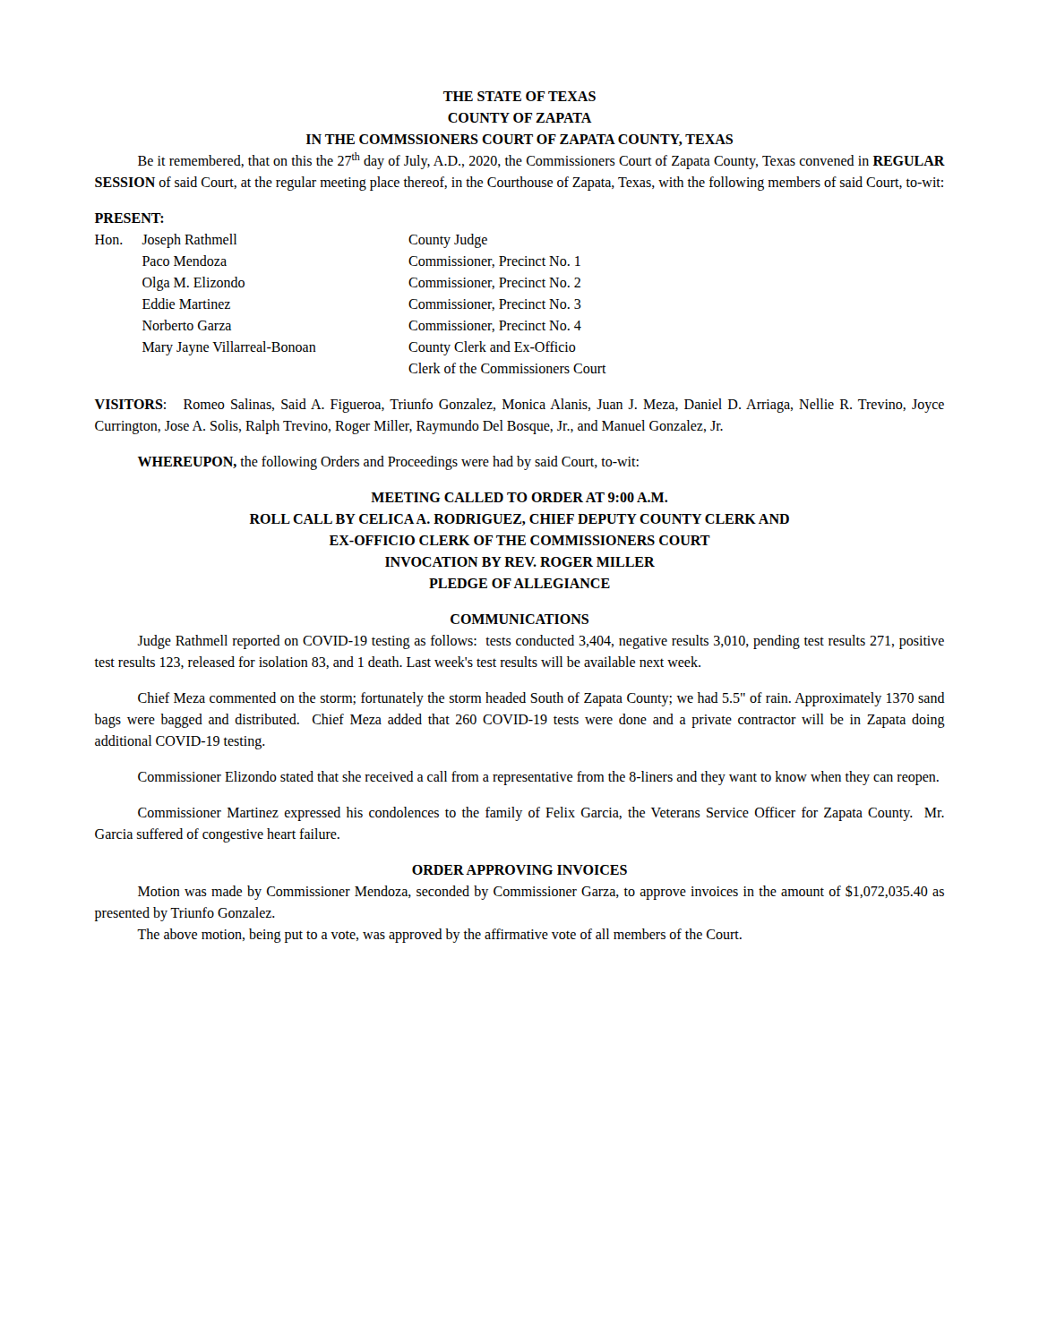THE STATE OF TEXAS
COUNTY OF ZAPATA
IN THE COMMSSIONERS COURT OF ZAPATA COUNTY, TEXAS
Be it remembered, that on this the 27th day of July, A.D., 2020, the Commissioners Court of Zapata County, Texas convened in REGULAR SESSION of said Court, at the regular meeting place thereof, in the Courthouse of Zapata, Texas, with the following members of said Court, to-wit:
PRESENT:
| Hon. | Joseph Rathmell | County Judge |
| | Paco Mendoza | Commissioner, Precinct No. 1 |
| | Olga M. Elizondo | Commissioner, Precinct No. 2 |
| | Eddie Martinez | Commissioner, Precinct No. 3 |
| | Norberto Garza | Commissioner, Precinct No. 4 |
| | Mary Jayne Villarreal-Bonoan | County Clerk and Ex-Officio Clerk of the Commissioners Court |
VISITORS: Romeo Salinas, Said A. Figueroa, Triunfo Gonzalez, Monica Alanis, Juan J. Meza, Daniel D. Arriaga, Nellie R. Trevino, Joyce Currington, Jose A. Solis, Ralph Trevino, Roger Miller, Raymundo Del Bosque, Jr., and Manuel Gonzalez, Jr.
WHEREUPON, the following Orders and Proceedings were had by said Court, to-wit:
MEETING CALLED TO ORDER AT 9:00 A.M.
ROLL CALL BY CELICA A. RODRIGUEZ, CHIEF DEPUTY COUNTY CLERK AND
EX-OFFICIO CLERK OF THE COMMISSIONERS COURT
INVOCATION BY REV. ROGER MILLER
PLEDGE OF ALLEGIANCE
COMMUNICATIONS
Judge Rathmell reported on COVID-19 testing as follows: tests conducted 3,404, negative results 3,010, pending test results 271, positive test results 123, released for isolation 83, and 1 death. Last week's test results will be available next week.
Chief Meza commented on the storm; fortunately the storm headed South of Zapata County; we had 5.5" of rain. Approximately 1370 sand bags were bagged and distributed. Chief Meza added that 260 COVID-19 tests were done and a private contractor will be in Zapata doing additional COVID-19 testing.
Commissioner Elizondo stated that she received a call from a representative from the 8-liners and they want to know when they can reopen.
Commissioner Martinez expressed his condolences to the family of Felix Garcia, the Veterans Service Officer for Zapata County. Mr. Garcia suffered of congestive heart failure.
ORDER APPROVING INVOICES
Motion was made by Commissioner Mendoza, seconded by Commissioner Garza, to approve invoices in the amount of $1,072,035.40 as presented by Triunfo Gonzalez.
The above motion, being put to a vote, was approved by the affirmative vote of all members of the Court.